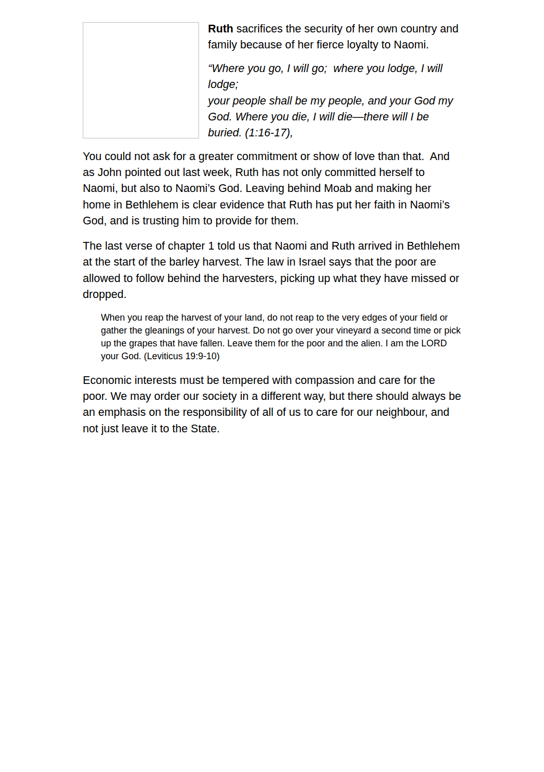Ruth sacrifices the security of her own country and family because of her fierce loyalty to Naomi.
“Where you go, I will go; where you lodge, I will lodge;
your people shall be my people, and your God my God. Where you die, I will die—there will I be buried. (1:16-17),
You could not ask for a greater commitment or show of love than that. And as John pointed out last week, Ruth has not only committed herself to Naomi, but also to Naomi’s God. Leaving behind Moab and making her home in Bethlehem is clear evidence that Ruth has put her faith in Naomi’s God, and is trusting him to provide for them.
The last verse of chapter 1 told us that Naomi and Ruth arrived in Bethlehem at the start of the barley harvest. The law in Israel says that the poor are allowed to follow behind the harvesters, picking up what they have missed or dropped.
When you reap the harvest of your land, do not reap to the very edges of your field or gather the gleanings of your harvest. Do not go over your vineyard a second time or pick up the grapes that have fallen. Leave them for the poor and the alien. I am the LORD your God. (Leviticus 19:9-10)
Economic interests must be tempered with compassion and care for the poor. We may order our society in a different way, but there should always be an emphasis on the responsibility of all of us to care for our neighbour, and not just leave it to the State.